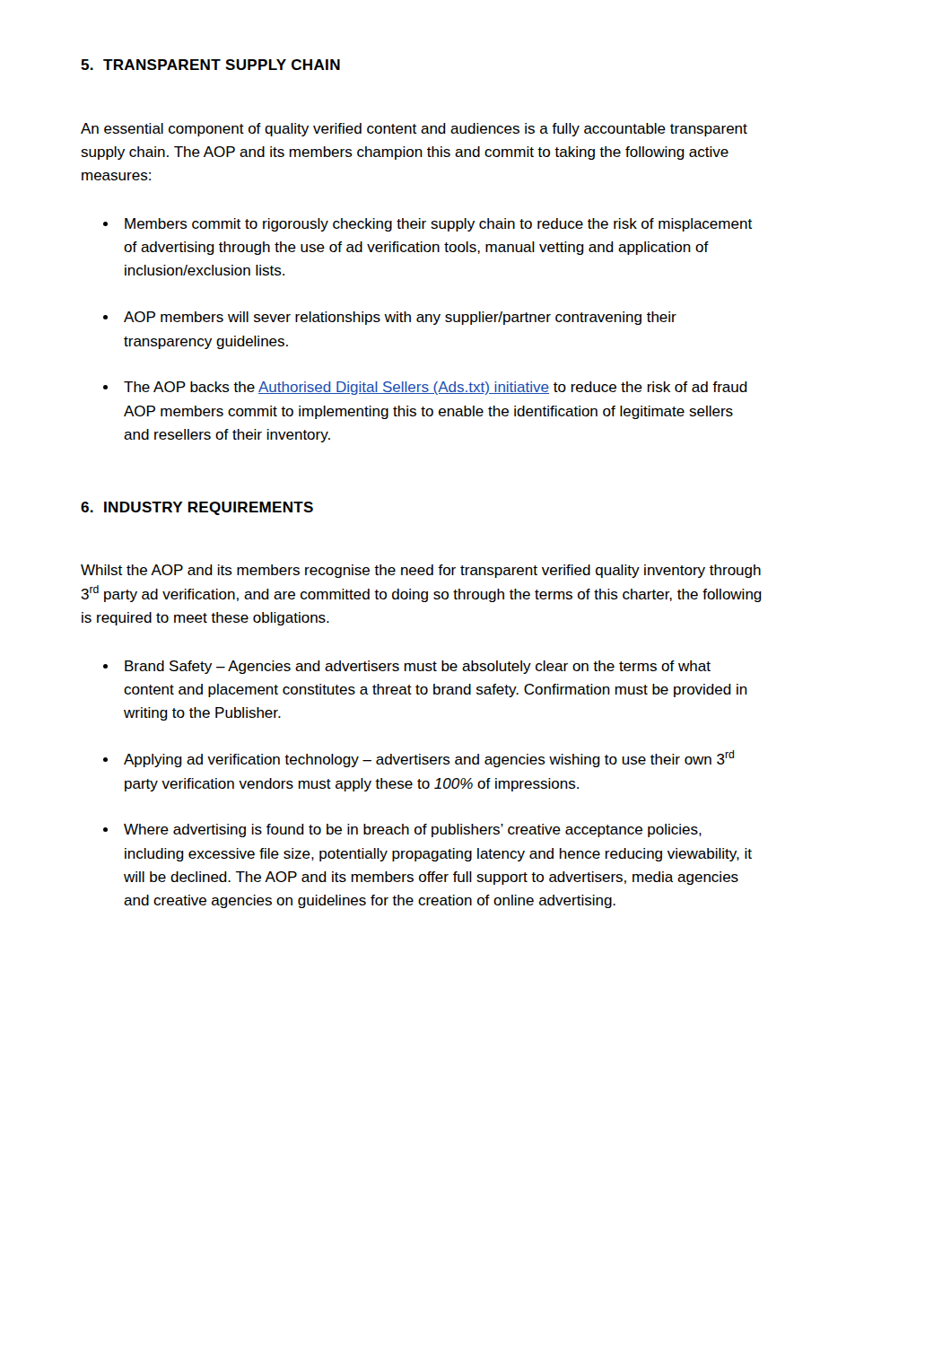5. TRANSPARENT SUPPLY CHAIN
An essential component of quality verified content and audiences is a fully accountable transparent supply chain. The AOP and its members champion this and commit to taking the following active measures:
Members commit to rigorously checking their supply chain to reduce the risk of misplacement of advertising through the use of ad verification tools, manual vetting and application of inclusion/exclusion lists.
AOP members will sever relationships with any supplier/partner contravening their transparency guidelines.
The AOP backs the Authorised Digital Sellers (Ads.txt) initiative to reduce the risk of ad fraud AOP members commit to implementing this to enable the identification of legitimate sellers and resellers of their inventory.
6. INDUSTRY REQUIREMENTS
Whilst the AOP and its members recognise the need for transparent verified quality inventory through 3rd party ad verification, and are committed to doing so through the terms of this charter, the following is required to meet these obligations.
Brand Safety – Agencies and advertisers must be absolutely clear on the terms of what content and placement constitutes a threat to brand safety. Confirmation must be provided in writing to the Publisher.
Applying ad verification technology – advertisers and agencies wishing to use their own 3rd party verification vendors must apply these to 100% of impressions.
Where advertising is found to be in breach of publishers’ creative acceptance policies, including excessive file size, potentially propagating latency and hence reducing viewability, it will be declined. The AOP and its members offer full support to advertisers, media agencies and creative agencies on guidelines for the creation of online advertising.